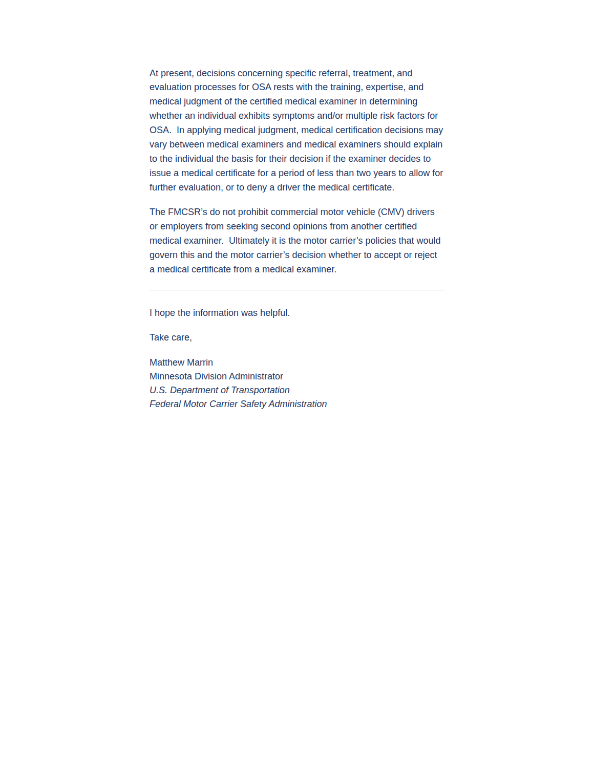At present, decisions concerning specific referral, treatment, and evaluation processes for OSA rests with the training, expertise, and medical judgment of the certified medical examiner in determining whether an individual exhibits symptoms and/or multiple risk factors for OSA. In applying medical judgment, medical certification decisions may vary between medical examiners and medical examiners should explain to the individual the basis for their decision if the examiner decides to issue a medical certificate for a period of less than two years to allow for further evaluation, or to deny a driver the medical certificate.
The FMCSR’s do not prohibit commercial motor vehicle (CMV) drivers or employers from seeking second opinions from another certified medical examiner. Ultimately it is the motor carrier’s policies that would govern this and the motor carrier’s decision whether to accept or reject a medical certificate from a medical examiner.
I hope the information was helpful.
Take care,
Matthew Marrin
Minnesota Division Administrator
U.S. Department of Transportation
Federal Motor Carrier Safety Administration